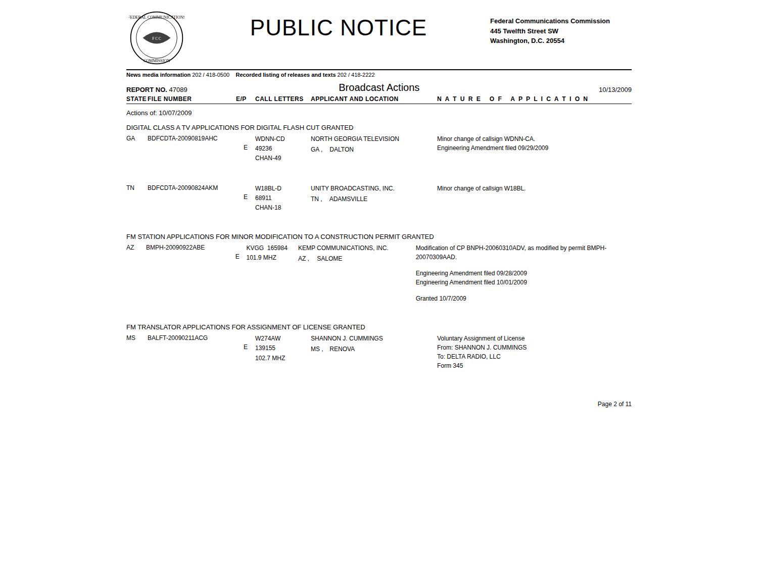PUBLIC NOTICE
Federal Communications Commission
445 Twelfth Street SW
Washington, D.C. 20554
News media information 202 / 418-0500 Recorded listing of releases and texts 202 / 418-2222
REPORT NO. 47089
Broadcast Actions
10/13/2009
STATE
FILE NUMBER
E/P
CALL LETTERS
APPLICANT AND LOCATION
N A T U R E O F A P P L I C A T I O N
Actions of: 10/07/2009
DIGITAL CLASS A TV APPLICATIONS FOR DIGITAL FLASH CUT GRANTED
GA
BDFCDTA-20090819AHC
E
WDNN-CD
49236
CHAN-49
NORTH GEORGIA TELEVISION
GA , DALTON
Minor change of callsign WDNN-CA.
Engineering Amendment filed 09/29/2009
TN
BDFCDTA-20090824AKM
E
W18BL-D
68911
CHAN-18
UNITY BROADCASTING, INC.
TN , ADAMSVILLE
Minor change of callsign W18BL.
FM STATION APPLICATIONS FOR MINOR MODIFICATION TO A CONSTRUCTION PERMIT GRANTED
AZ
BMPH-20090922ABE
E
KVGG 165984
101.9 MHZ
KEMP COMMUNICATIONS, INC.
AZ , SALOME
Modification of CP BNPH-20060310ADV, as modified by permit BMPH-20070309AAD.
Engineering Amendment filed 09/28/2009
Engineering Amendment filed 10/01/2009
Granted 10/7/2009
FM TRANSLATOR APPLICATIONS FOR ASSIGNMENT OF LICENSE GRANTED
MS
BALFT-20090211ACG
E
W274AW
139155
102.7 MHZ
SHANNON J. CUMMINGS
MS , RENOVA
Voluntary Assignment of License
From: SHANNON J. CUMMINGS
To: DELTA RADIO, LLC
Form 345
Page 2 of 11